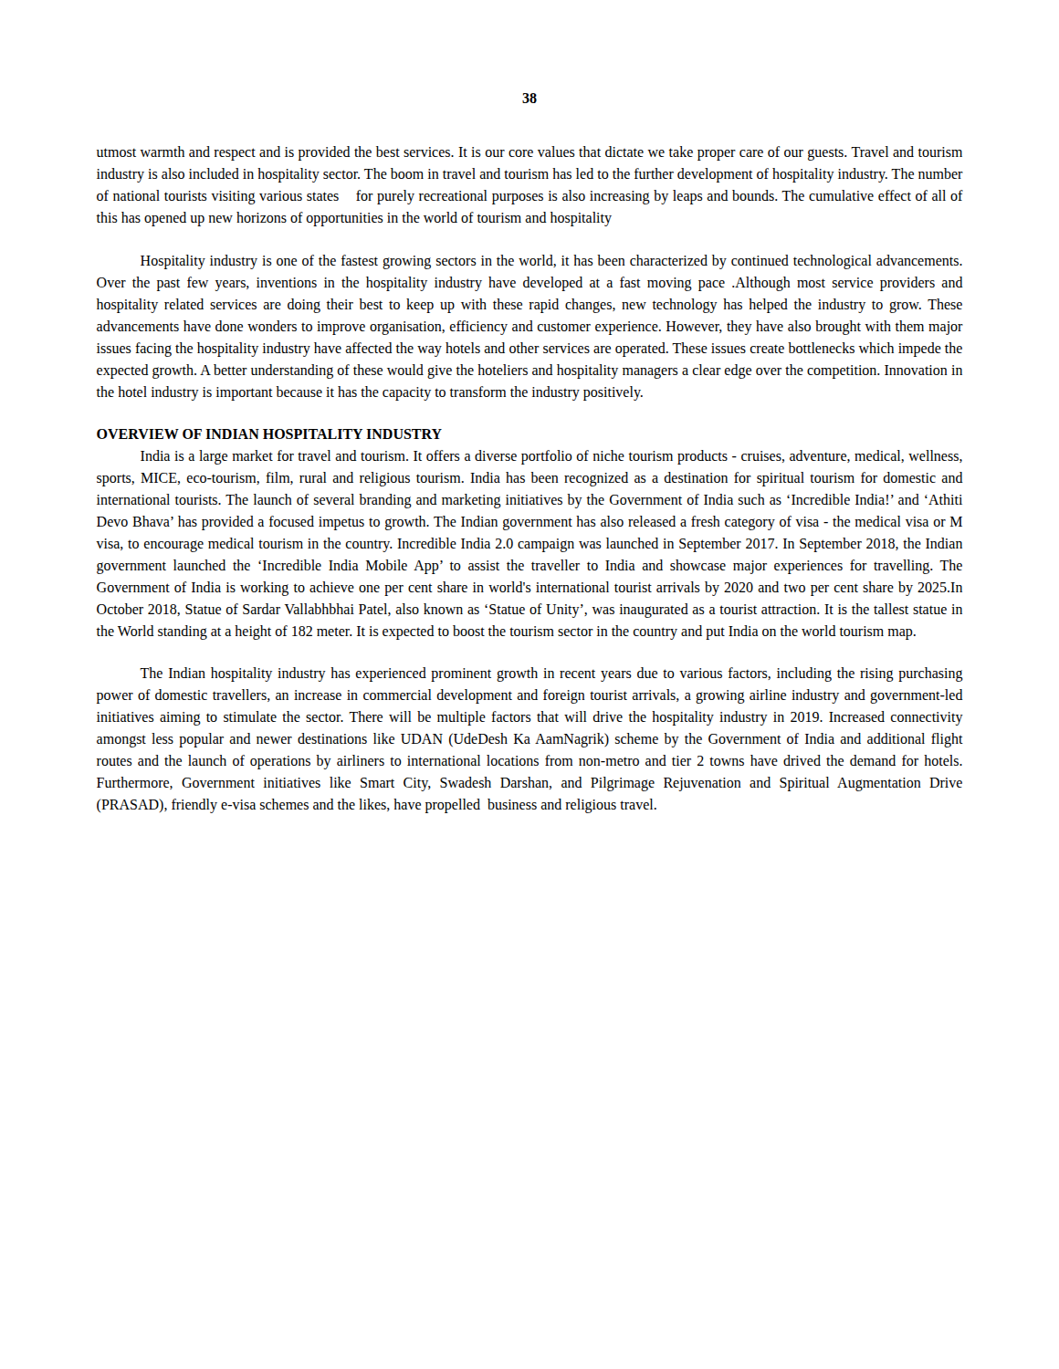38
utmost warmth and respect and is provided the best services. It is our core values that dictate we take proper care of our guests. Travel and tourism industry is also included in hospitality sector. The boom in travel and tourism has led to the further development of hospitality industry. The number of national tourists visiting various states for purely recreational purposes is also increasing by leaps and bounds. The cumulative effect of all of this has opened up new horizons of opportunities in the world of tourism and hospitality
Hospitality industry is one of the fastest growing sectors in the world, it has been characterized by continued technological advancements. Over the past few years, inventions in the hospitality industry have developed at a fast moving pace .Although most service providers and hospitality related services are doing their best to keep up with these rapid changes, new technology has helped the industry to grow. These advancements have done wonders to improve organisation, efficiency and customer experience. However, they have also brought with them major issues facing the hospitality industry have affected the way hotels and other services are operated. These issues create bottlenecks which impede the expected growth. A better understanding of these would give the hoteliers and hospitality managers a clear edge over the competition. Innovation in the hotel industry is important because it has the capacity to transform the industry positively.
Overview of Indian Hospitality Industry
India is a large market for travel and tourism. It offers a diverse portfolio of niche tourism products - cruises, adventure, medical, wellness, sports, MICE, eco-tourism, film, rural and religious tourism. India has been recognized as a destination for spiritual tourism for domestic and international tourists. The launch of several branding and marketing initiatives by the Government of India such as ‘Incredible India!’ and ‘Athiti Devo Bhava’ has provided a focused impetus to growth. The Indian government has also released a fresh category of visa - the medical visa or M visa, to encourage medical tourism in the country. Incredible India 2.0 campaign was launched in September 2017. In September 2018, the Indian government launched the ‘Incredible India Mobile App’ to assist the traveller to India and showcase major experiences for travelling. The Government of India is working to achieve one per cent share in world's international tourist arrivals by 2020 and two per cent share by 2025.In October 2018, Statue of Sardar Vallabhbhai Patel, also known as ‘Statue of Unity’, was inaugurated as a tourist attraction. It is the tallest statue in the World standing at a height of 182 meter. It is expected to boost the tourism sector in the country and put India on the world tourism map.
The Indian hospitality industry has experienced prominent growth in recent years due to various factors, including the rising purchasing power of domestic travellers, an increase in commercial development and foreign tourist arrivals, a growing airline industry and government-led initiatives aiming to stimulate the sector. There will be multiple factors that will drive the hospitality industry in 2019. Increased connectivity amongst less popular and newer destinations like UDAN (UdeDesh Ka AamNagrik) scheme by the Government of India and additional flight routes and the launch of operations by airliners to international locations from non-metro and tier 2 towns have drived the demand for hotels. Furthermore, Government initiatives like Smart City, Swadesh Darshan, and Pilgrimage Rejuvenation and Spiritual Augmentation Drive (PRASAD), friendly e-visa schemes and the likes, have propelled business and religious travel.